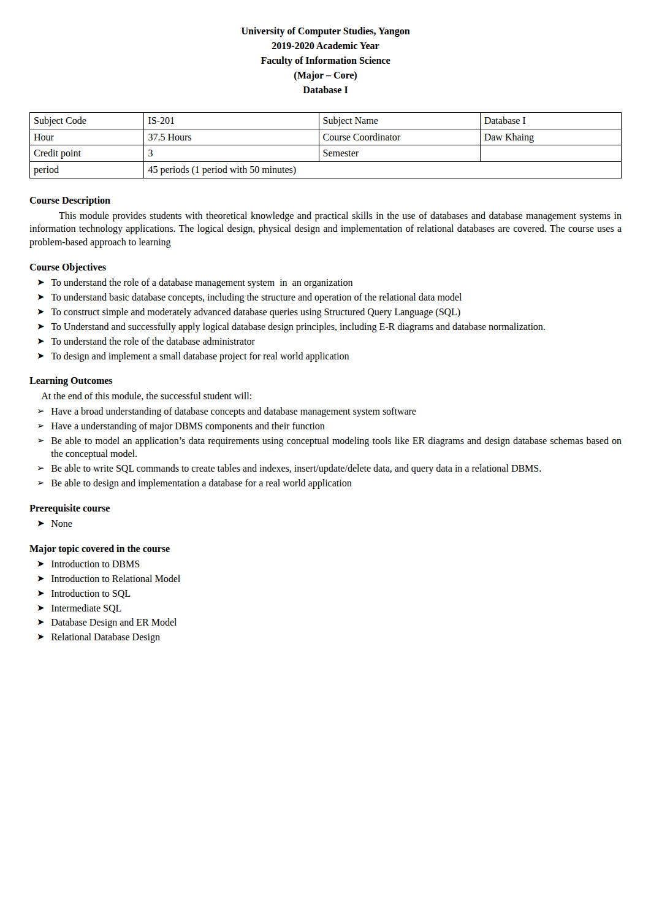University of Computer Studies, Yangon
2019-2020 Academic Year
Faculty of Information Science
(Major – Core)
Database I
| Subject Code | IS-201 | Subject Name | Database I |
| Hour | 37.5 Hours | Course Coordinator | Daw Khaing |
| Credit point | 3 | Semester | |
| period | 45 periods (1 period with 50 minutes) |
Course Description
This module provides students with theoretical knowledge and practical skills in the use of databases and database management systems in information technology applications. The logical design, physical design and implementation of relational databases are covered. The course uses a problem-based approach to learning
Course Objectives
To understand the role of a database management system in an organization
To understand basic database concepts, including the structure and operation of the relational data model
To construct simple and moderately advanced database queries using Structured Query Language (SQL)
To Understand and successfully apply logical database design principles, including E-R diagrams and database normalization.
To understand the role of the database administrator
To design and implement a small database project for real world application
Learning Outcomes
At the end of this module, the successful student will:
Have a broad understanding of database concepts and database management system software
Have a understanding of major DBMS components and their function
Be able to model an application’s data requirements using conceptual modeling tools like ER diagrams and design database schemas based on the conceptual model.
Be able to write SQL commands to create tables and indexes, insert/update/delete data, and query data in a relational DBMS.
Be able to design and implementation a database for a real world application
Prerequisite course
None
Major topic covered in the course
Introduction to DBMS
Introduction to Relational Model
Introduction to SQL
Intermediate SQL
Database Design and ER Model
Relational Database Design